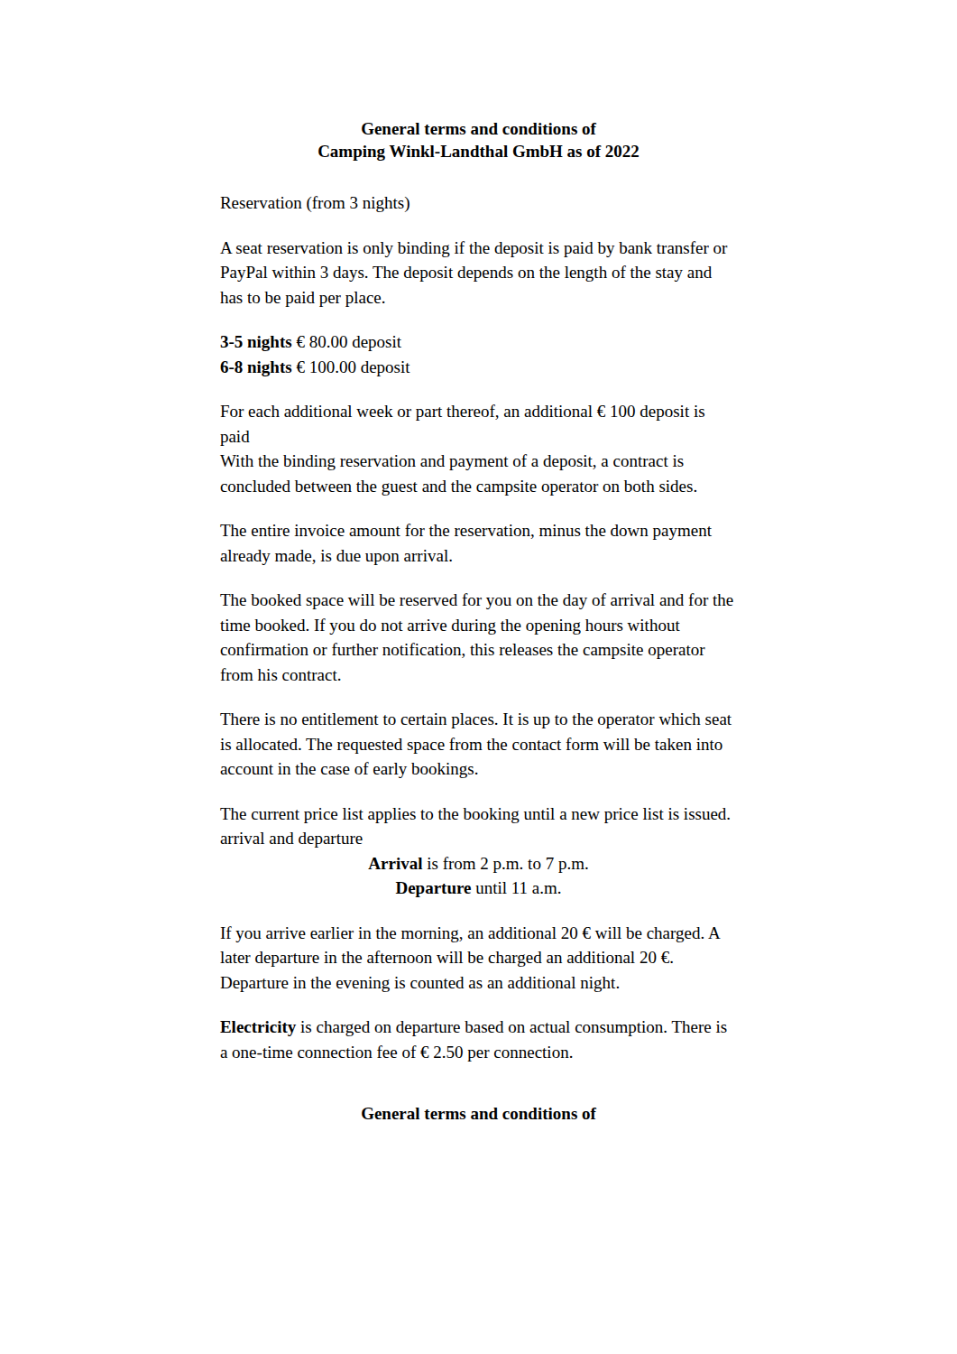General terms and conditions of
Camping Winkl-Landthal GmbH as of 2022
Reservation (from 3 nights)
A seat reservation is only binding if the deposit is paid by bank transfer or PayPal within 3 days. The deposit depends on the length of the stay and has to be paid per place.
3-5 nights € 80.00 deposit
6-8 nights € 100.00 deposit
For each additional week or part thereof, an additional € 100 deposit is paid
With the binding reservation and payment of a deposit, a contract is concluded between the guest and the campsite operator on both sides.
The entire invoice amount for the reservation, minus the down payment already made, is due upon arrival.
The booked space will be reserved for you on the day of arrival and for the time booked. If you do not arrive during the opening hours without confirmation or further notification, this releases the campsite operator from his contract.
There is no entitlement to certain places. It is up to the operator which seat is allocated. The requested space from the contact form will be taken into account in the case of early bookings.
The current price list applies to the booking until a new price list is issued.
arrival and departure
Arrival is from 2 p.m. to 7 p.m.
Departure until 11 a.m.
If you arrive earlier in the morning, an additional 20 € will be charged. A later departure in the afternoon will be charged an additional 20 €. Departure in the evening is counted as an additional night.
Electricity is charged on departure based on actual consumption. There is a one-time connection fee of € 2.50 per connection.
General terms and conditions of